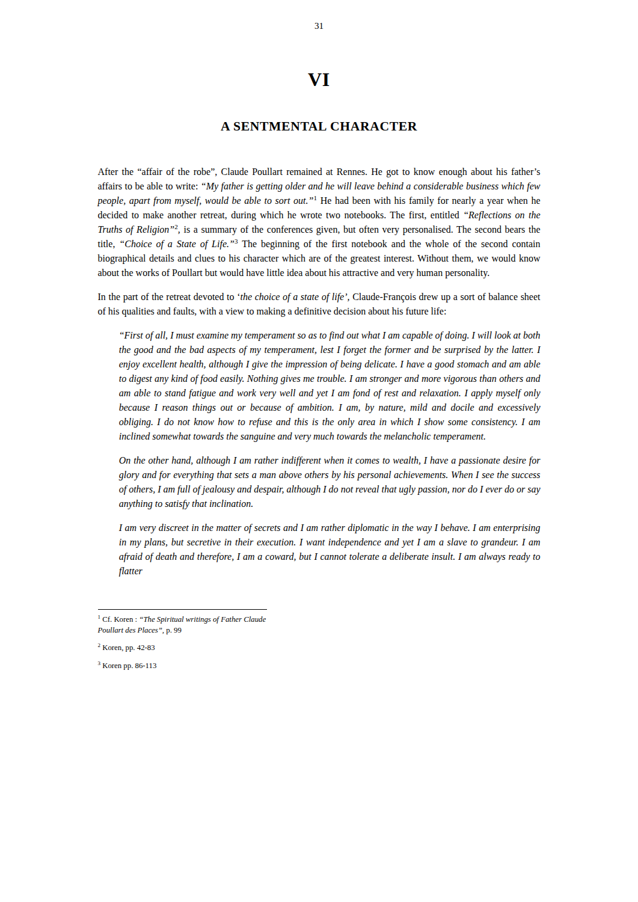31
VI
A SENTMENTAL CHARACTER
After the “affair of the robe”, Claude Poullart remained at Rennes. He got to know enough about his father’s affairs to be able to write: “My father is getting older and he will leave behind a considerable business which few people, apart from myself, would be able to sort out.”1 He had been with his family for nearly a year when he decided to make another retreat, during which he wrote two notebooks. The first, entitled “Reflections on the Truths of Religion”2, is a summary of the conferences given, but often very personalised. The second bears the title, “Choice of a State of Life.”3 The beginning of the first notebook and the whole of the second contain biographical details and clues to his character which are of the greatest interest. Without them, we would know about the works of Poullart but would have little idea about his attractive and very human personality.
In the part of the retreat devoted to ‘the choice of a state of life’, Claude-François drew up a sort of balance sheet of his qualities and faults, with a view to making a definitive decision about his future life:
“First of all, I must examine my temperament so as to find out what I am capable of doing. I will look at both the good and the bad aspects of my temperament, lest I forget the former and be surprised by the latter. I enjoy excellent health, although I give the impression of being delicate. I have a good stomach and am able to digest any kind of food easily. Nothing gives me trouble. I am stronger and more vigorous than others and am able to stand fatigue and work very well and yet I am fond of rest and relaxation. I apply myself only because I reason things out or because of ambition. I am, by nature, mild and docile and excessively obliging. I do not know how to refuse and this is the only area in which I show some consistency. I am inclined somewhat towards the sanguine and very much towards the melancholic temperament.
On the other hand, although I am rather indifferent when it comes to wealth, I have a passionate desire for glory and for everything that sets a man above others by his personal achievements. When I see the success of others, I am full of jealousy and despair, although I do not reveal that ugly passion, nor do I ever do or say anything to satisfy that inclination.
I am very discreet in the matter of secrets and I am rather diplomatic in the way I behave. I am enterprising in my plans, but secretive in their execution. I want independence and yet I am a slave to grandeur. I am afraid of death and therefore, I am a coward, but I cannot tolerate a deliberate insult. I am always ready to flatter
1 Cf. Koren : “The Spiritual writings of Father Claude Poullart des Places”, p. 99
2 Koren, pp. 42-83
3 Koren pp. 86-113